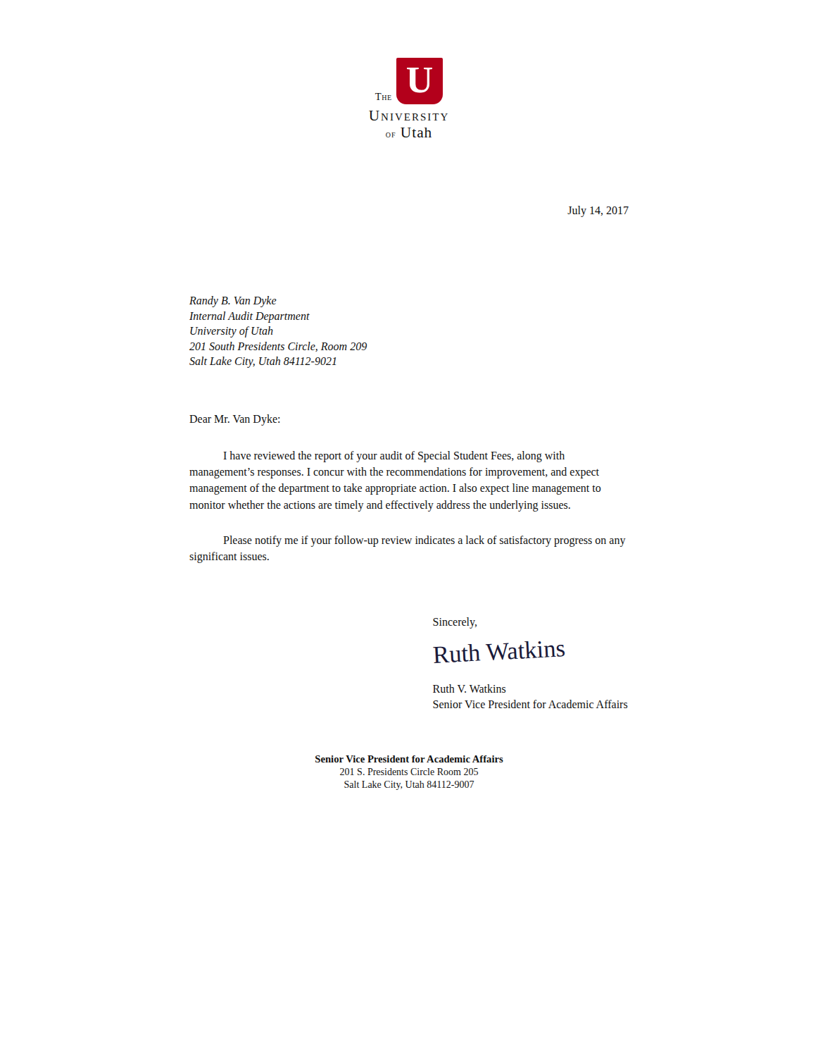The U
University
of Utah
July 14, 2017
Randy B. Van Dyke
Internal Audit Department
University of Utah
201 South Presidents Circle, Room 209
Salt Lake City, Utah 84112-9021
Dear Mr. Van Dyke:
I have reviewed the report of your audit of Special Student Fees, along with management’s responses. I concur with the recommendations for improvement, and expect management of the department to take appropriate action. I also expect line management to monitor whether the actions are timely and effectively address the underlying issues.
Please notify me if your follow-up review indicates a lack of satisfactory progress on any significant issues.
Sincerely,
Ruth Watkins
Ruth V. Watkins
Senior Vice President for Academic Affairs
Senior Vice President for Academic Affairs
201 S. Presidents Circle Room 205
Salt Lake City, Utah 84112-9007